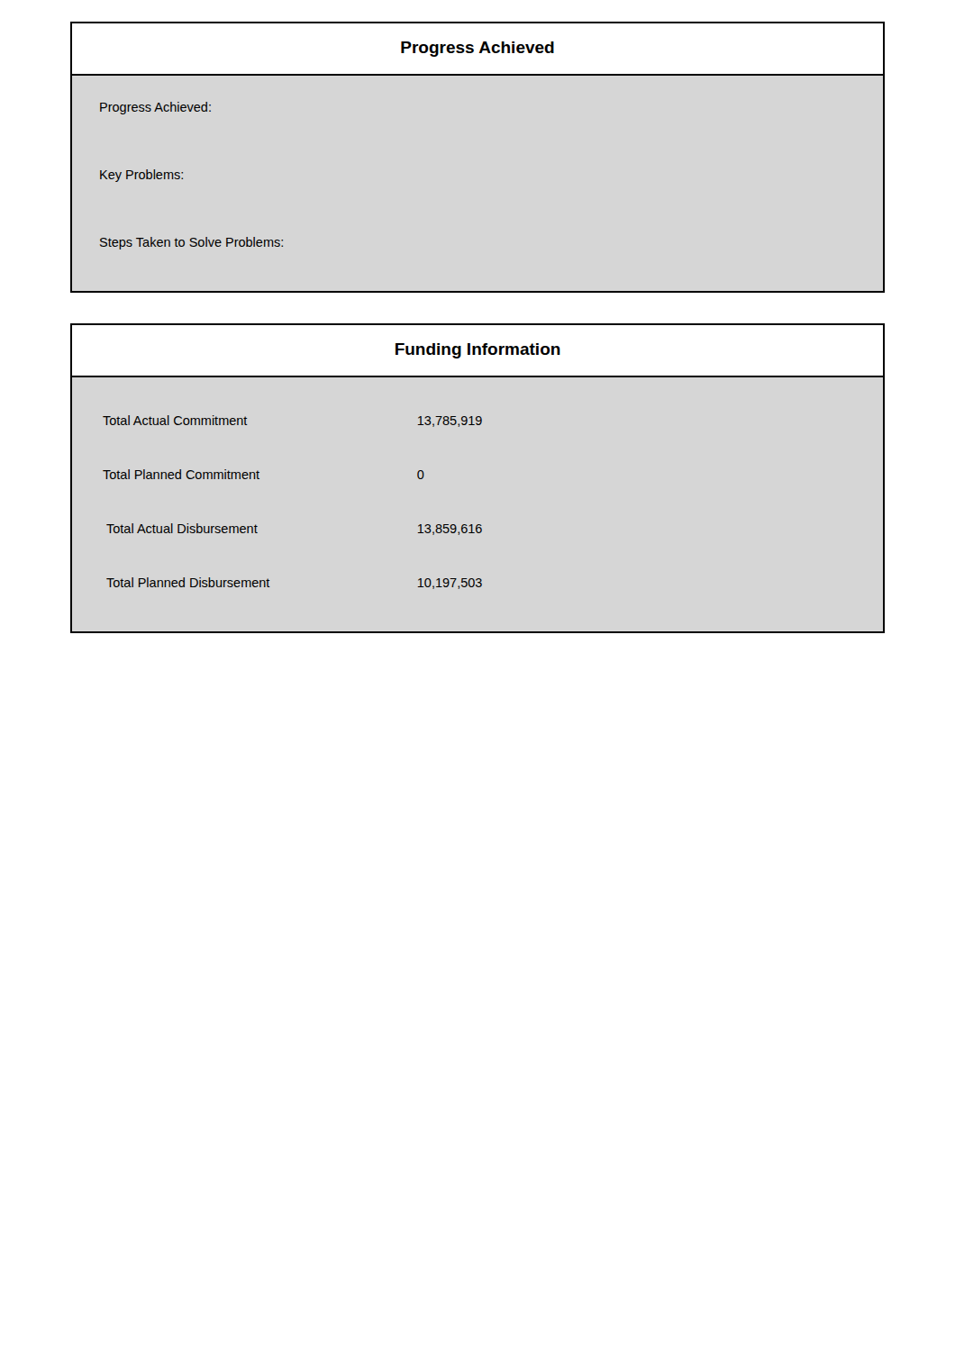Progress Achieved
Progress Achieved:
Key Problems:
Steps Taken to Solve Problems:
Funding Information
| Total Actual Commitment | 13,785,919 |
| Total Planned Commitment | 0 |
| Total Actual Disbursement | 13,859,616 |
| Total Planned Disbursement | 10,197,503 |